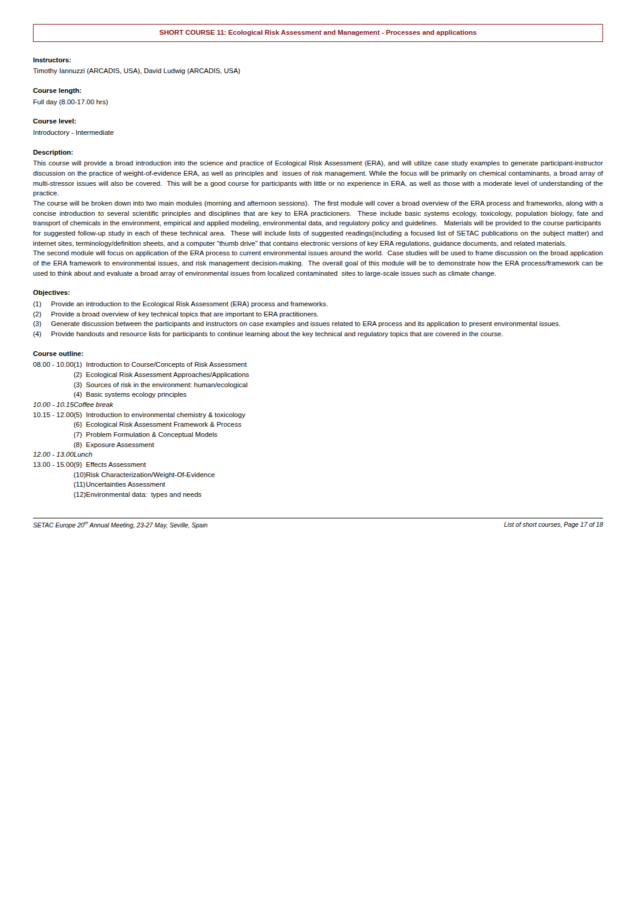SHORT COURSE 11: Ecological Risk Assessment and Management - Processes and applications
Instructors:
Timothy Iannuzzi (ARCADIS, USA), David Ludwig (ARCADIS, USA)
Course length:
Full day (8.00-17.00 hrs)
Course level:
Introductory - Intermediate
Description:
This course will provide a broad introduction into the science and practice of Ecological Risk Assessment (ERA), and will utilize case study examples to generate participant-instructor discussion on the practice of weight-of-evidence ERA, as well as principles and issues of risk management. While the focus will be primarily on chemical contaminants, a broad array of multi-stressor issues will also be covered. This will be a good course for participants with little or no experience in ERA, as well as those with a moderate level of understanding of the practice.
The course will be broken down into two main modules (morning and afternoon sessions). The first module will cover a broad overview of the ERA process and frameworks, along with a concise introduction to several scientific principles and disciplines that are key to ERA practicioners. These include basic systems ecology, toxicology, population biology, fate and transport of chemicals in the environment, empirical and applied modeling, environmental data, and regulatory policy and guidelines. Materials will be provided to the course participants for suggested follow-up study in each of these technical area. These will include lists of suggested readings(including a focused list of SETAC publications on the subject matter) and internet sites, terminology/definition sheets, and a computer “thumb drive” that contains electronic versions of key ERA regulations, guidance documents, and related materials.
The second module will focus on application of the ERA process to current environmental issues around the world. Case studies will be used to frame discussion on the broad application of the ERA framework to environmental issues, and risk management decision-making. The overall goal of this module will be to demonstrate how the ERA process/framework can be used to think about and evaluate a broad array of environmental issues from localized contaminated sites to large-scale issues such as climate change.
Objectives:
(1) Provide an introduction to the Ecological Risk Assessment (ERA) process and frameworks.
(2) Provide a broad overview of key technical topics that are important to ERA practitioners.
(3) Generate discussion between the participants and instructors on case examples and issues related to ERA process and its application to present environmental issues.
(4) Provide handouts and resource lists for participants to continue learning about the key technical and regulatory topics that are covered in the course.
Course outline:
| 08.00 - 10.00 | (1) | Introduction to Course/Concepts of Risk Assessment |
| | (2) | Ecological Risk Assessment Approaches/Applications |
| | (3) | Sources of risk in the environment: human/ecological |
| | (4) | Basic systems ecology principles |
| 10.00 - 10.15 | Coffee break |
| 10.15 - 12.00 | (5) | Introduction to environmental chemistry & toxicology |
| | (6) | Ecological Risk Assessment Framework & Process |
| | (7) | Problem Formulation & Conceptual Models |
| | (8) | Exposure Assessment |
| 12.00 - 13.00 | Lunch |
| 13.00 - 15.00 | (9) | Effects Assessment |
| | (10) | Risk Characterization/Weight-Of-Evidence |
| | (11) | Uncertainties Assessment |
| | (12) | Environmental data: types and needs |
SETAC Europe 20th Annual Meeting, 23-27 May, Seville, Spain
List of short courses, Page 17 of 18